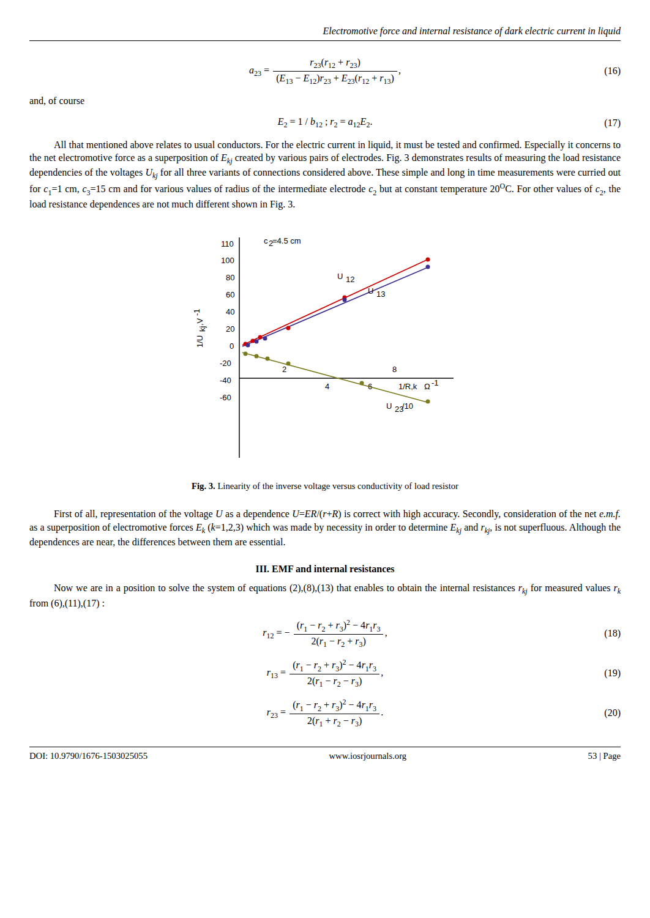Electromotive force and internal resistance of dark electric current in liquid
a23 = r23(r12 + r23) (E13 − E12)r23 + E23(r12 + r13) ,
(16)
and, of course
E2 = 1 / b12 ; r2 = a12E2.
(17)
All that mentioned above relates to usual conductors. For the electric current in liquid, it must be tested and confirmed. Especially it concerns to the net electromotive force as a superposition of Ekj created by various pairs of electrodes. Fig. 3 demonstrates results of measuring the load resistance dependencies of the voltages Ukj for all three variants of connections considered above. These simple and long in time measurements were curried out for c1=1 cm, c3=15 cm and for various values of radius of the intermediate electrode c2 but at constant temperature 20OC. For other values of c2, the load resistance dependences are not much different shown in Fig. 3.
110 100 80 60 40 20 0 -20 -40 -60 1/U kj ,V -1 c 2 =4.5 cm 2 4 6 8 1/R,k Ω -1 U 12 U 13 U 23 /10
Fig. 3. Linearity of the inverse voltage versus conductivity of load resistor
First of all, representation of the voltage U as a dependence U=ER/(r+R) is correct with high accuracy. Secondly, consideration of the net e.m.f. as a superposition of electromotive forces Ek (k=1,2,3) which was made by necessity in order to determine Ekj and rkj, is not superfluous. Although the dependences are near, the differences between them are essential.
III. EMF and internal resistances
Now we are in a position to solve the system of equations (2),(8),(13) that enables to obtain the internal resistances rkj for measured values rk from (6),(11),(17) :
r12 = − (r1 − r2 + r3)2 − 4r1r3 2(r1 − r2 + r3) ,
(18)
r13 = (r1 − r2 + r3)2 − 4r1r3 2(r1 − r2 − r3) ,
(19)
r23 = (r1 − r2 + r3)2 − 4r1r3 2(r1 + r2 − r3) .
(20)
DOI: 10.9790/1676-1503025055 www.iosrjournals.org 53 | Page